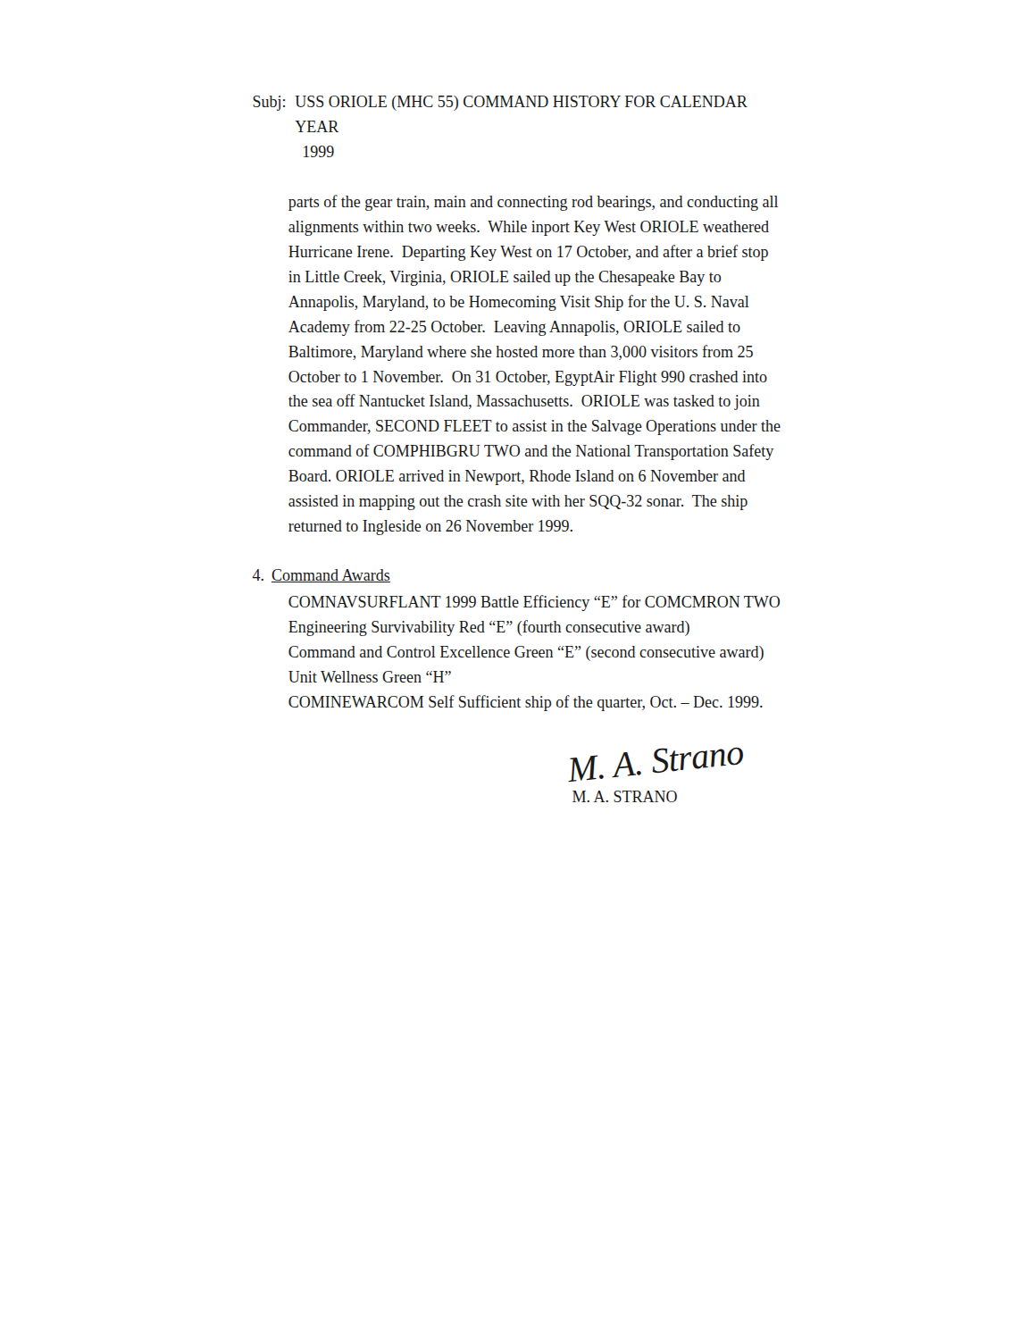Subj: USS ORIOLE (MHC 55) COMMAND HISTORY FOR CALENDAR YEAR
1999
parts of the gear train, main and connecting rod bearings, and conducting all alignments within two weeks. While inport Key West ORIOLE weathered Hurricane Irene. Departing Key West on 17 October, and after a brief stop in Little Creek, Virginia, ORIOLE sailed up the Chesapeake Bay to Annapolis, Maryland, to be Homecoming Visit Ship for the U. S. Naval Academy from 22-25 October. Leaving Annapolis, ORIOLE sailed to Baltimore, Maryland where she hosted more than 3,000 visitors from 25 October to 1 November. On 31 October, EgyptAir Flight 990 crashed into the sea off Nantucket Island, Massachusetts. ORIOLE was tasked to join Commander, SECOND FLEET to assist in the Salvage Operations under the command of COMPHIBGRU TWO and the National Transportation Safety Board. ORIOLE arrived in Newport, Rhode Island on 6 November and assisted in mapping out the crash site with her SQQ-32 sonar. The ship returned to Ingleside on 26 November 1999.
4. Command Awards
COMNAVSURFLANT 1999 Battle Efficiency “E” for COMCMRON TWO
Engineering Survivability Red “E” (fourth consecutive award)
Command and Control Excellence Green “E” (second consecutive award)
Unit Wellness Green “H”
COMINEWARCOM Self Sufficient ship of the quarter, Oct. – Dec. 1999.
M. A. Strano
M. A. STRANO